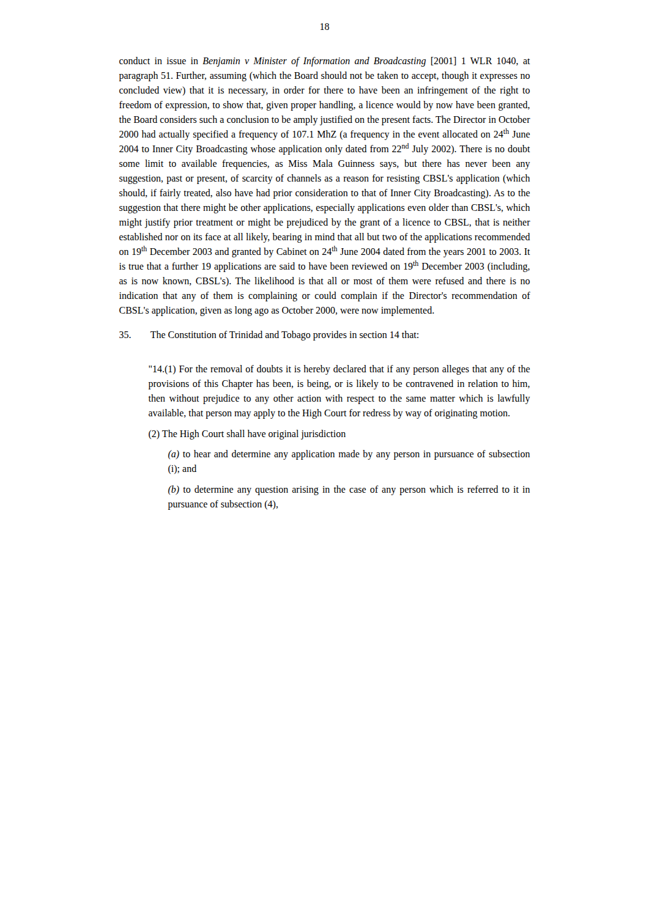18
conduct in issue in Benjamin v Minister of Information and Broadcasting [2001] 1 WLR 1040, at paragraph 51. Further, assuming (which the Board should not be taken to accept, though it expresses no concluded view) that it is necessary, in order for there to have been an infringement of the right to freedom of expression, to show that, given proper handling, a licence would by now have been granted, the Board considers such a conclusion to be amply justified on the present facts. The Director in October 2000 had actually specified a frequency of 107.1 MhZ (a frequency in the event allocated on 24th June 2004 to Inner City Broadcasting whose application only dated from 22nd July 2002). There is no doubt some limit to available frequencies, as Miss Mala Guinness says, but there has never been any suggestion, past or present, of scarcity of channels as a reason for resisting CBSL's application (which should, if fairly treated, also have had prior consideration to that of Inner City Broadcasting). As to the suggestion that there might be other applications, especially applications even older than CBSL's, which might justify prior treatment or might be prejudiced by the grant of a licence to CBSL, that is neither established nor on its face at all likely, bearing in mind that all but two of the applications recommended on 19th December 2003 and granted by Cabinet on 24th June 2004 dated from the years 2001 to 2003. It is true that a further 19 applications are said to have been reviewed on 19th December 2003 (including, as is now known, CBSL's). The likelihood is that all or most of them were refused and there is no indication that any of them is complaining or could complain if the Director's recommendation of CBSL's application, given as long ago as October 2000, were now implemented.
35.
The Constitution of Trinidad and Tobago provides in section 14 that:
"14.(1) For the removal of doubts it is hereby declared that if any person alleges that any of the provisions of this Chapter has been, is being, or is likely to be contravened in relation to him, then without prejudice to any other action with respect to the same matter which is lawfully available, that person may apply to the High Court for redress by way of originating motion.
(2) The High Court shall have original jurisdiction
(a) to hear and determine any application made by any person in pursuance of subsection (i); and
(b) to determine any question arising in the case of any person which is referred to it in pursuance of subsection (4),